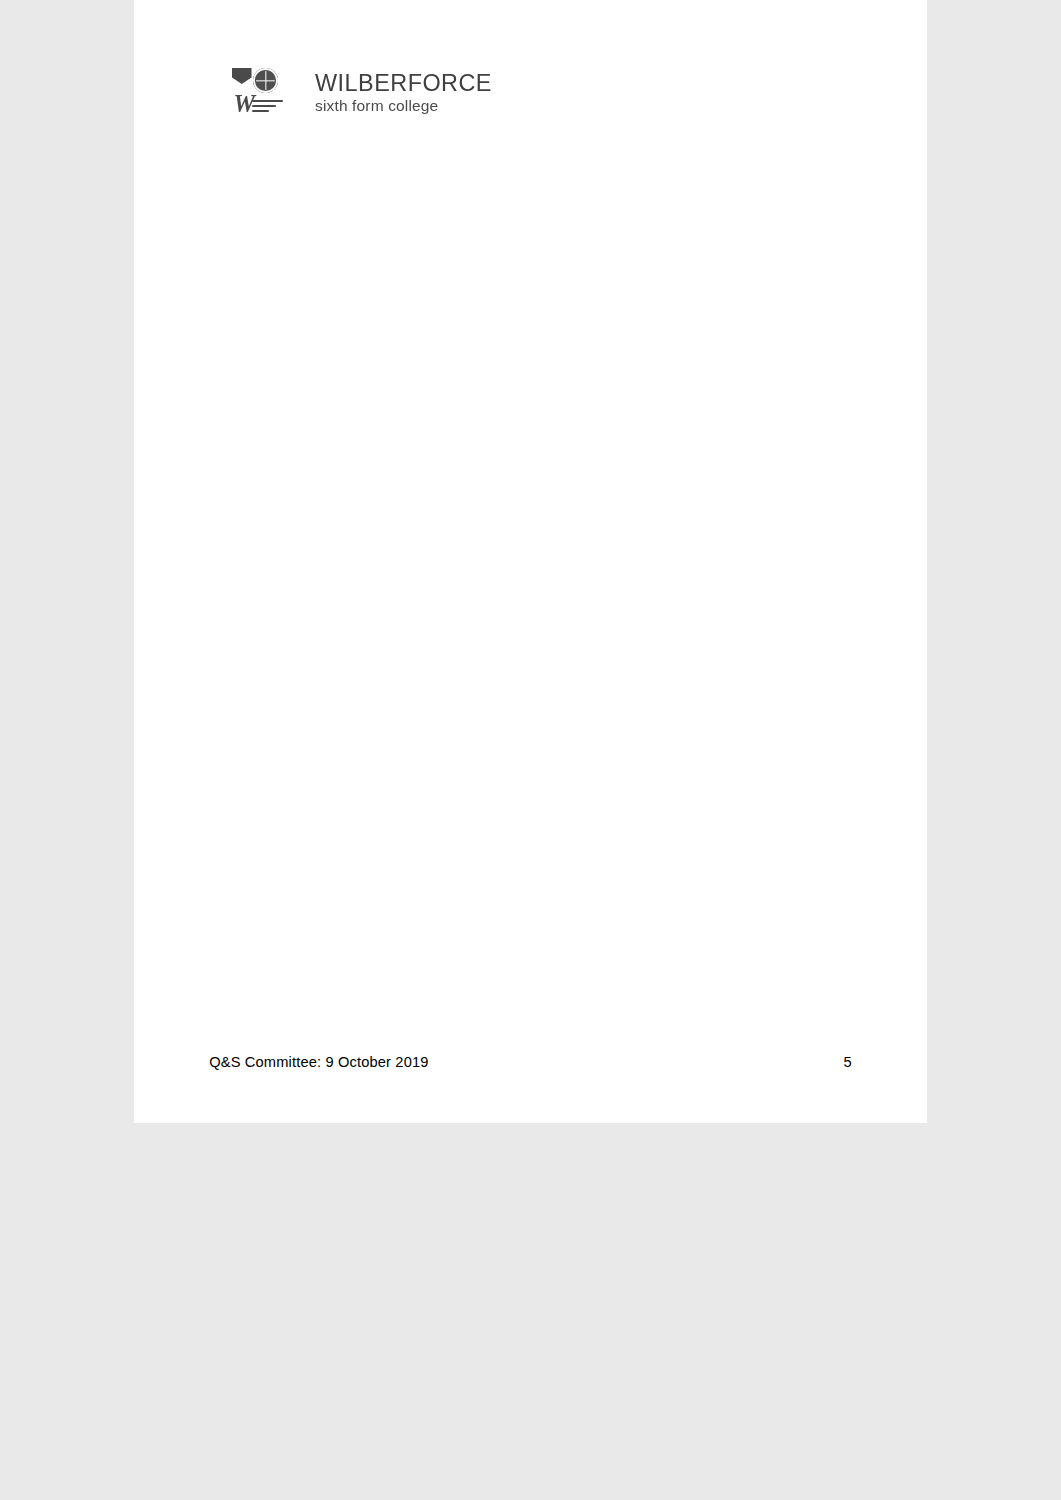W
Wilberforce
sixth form college
Q&S Committee: 9 October 2019
5